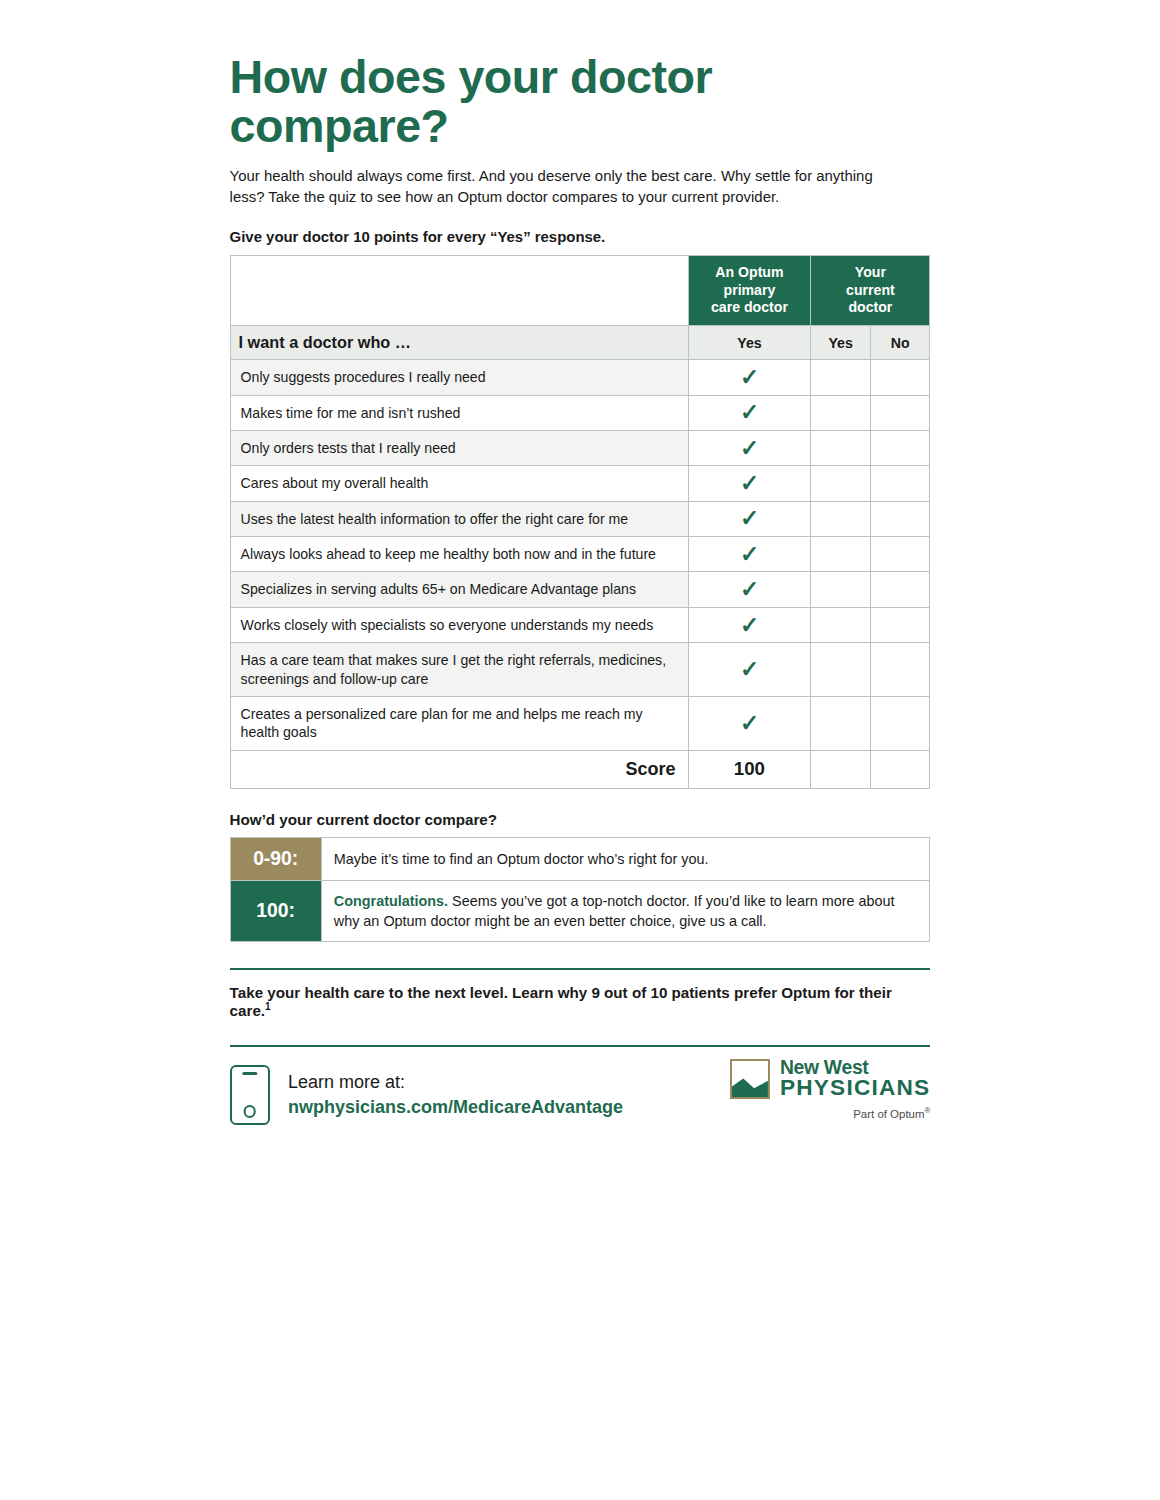How does your doctor compare?
Your health should always come first. And you deserve only the best care. Why settle for anything less? Take the quiz to see how an Optum doctor compares to your current provider.
Give your doctor 10 points for every “Yes” response.
| | An Optum primary care doctor | Your current doctor |
| --- | --- | --- |
| I want a doctor who … | Yes | Yes | No |
| Only suggests procedures I really need | ✓ | | |
| Makes time for me and isn’t rushed | ✓ | | |
| Only orders tests that I really need | ✓ | | |
| Cares about my overall health | ✓ | | |
| Uses the latest health information to offer the right care for me | ✓ | | |
| Always looks ahead to keep me healthy both now and in the future | ✓ | | |
| Specializes in serving adults 65+ on Medicare Advantage plans | ✓ | | |
| Works closely with specialists so everyone understands my needs | ✓ | | |
| Has a care team that makes sure I get the right referrals, medicines, screenings and follow-up care | ✓ | | |
| Creates a personalized care plan for me and helps me reach my health goals | ✓ | | |
| Score | 100 | | |
How’d your current doctor compare?
| 0-90: | Maybe it’s time to find an Optum doctor who’s right for you. |
| 100: | Congratulations. Seems you’ve got a top-notch doctor. If you’d like to learn more about why an Optum doctor might be an even better choice, give us a call. |
Take your health care to the next level. Learn why 9 out of 10 patients prefer Optum for their care.1
Learn more at:
nwphysicians.com/MedicareAdvantage
New West
PHYSICIANS
Part of Optum®